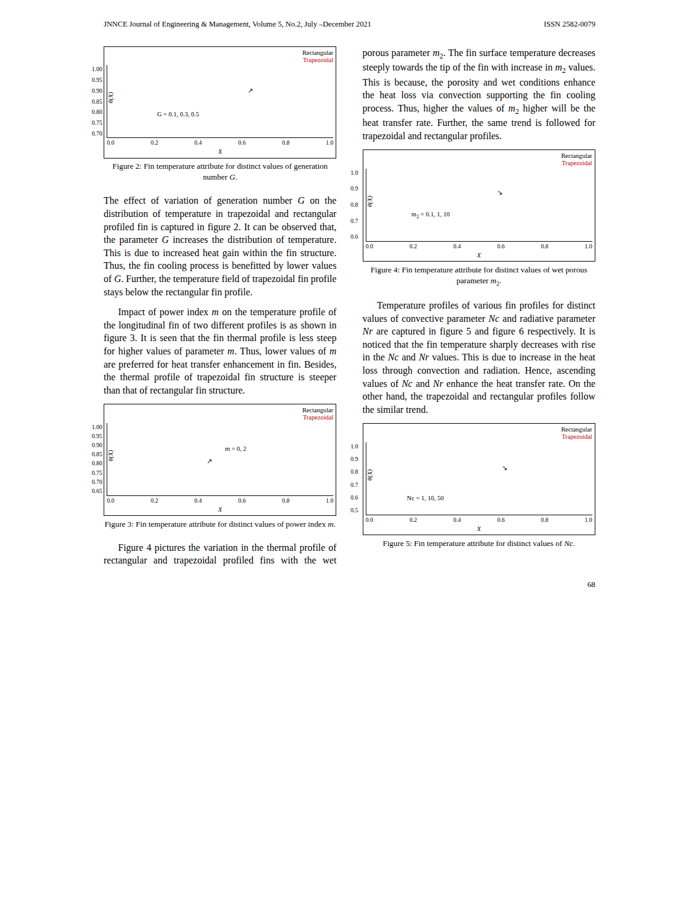JNNCE Journal of Engineering & Management, Volume 5, No.2, July –December 2021
ISSN 2582-0079
Rectangular
Trapezoidal
1.000.950.900.850.800.750.70
θ(X)
G = 0.1, 0.3, 0.5
↗
0.00.20.40.60.81.0
X
Figure 2: Fin temperature attribute for distinct values of generation number G.
The effect of variation of generation number G on the distribution of temperature in trapezoidal and rectangular profiled fin is captured in figure 2. It can be observed that, the parameter G increases the distribution of temperature. This is due to increased heat gain within the fin structure. Thus, the fin cooling process is benefitted by lower values of G. Further, the temperature field of trapezoidal fin profile stays below the rectangular fin profile.
Impact of power index m on the temperature profile of the longitudinal fin of two different profiles is as shown in figure 3. It is seen that the fin thermal profile is less steep for higher values of parameter m. Thus, lower values of m are preferred for heat transfer enhancement in fin. Besides, the thermal profile of trapezoidal fin structure is steeper than that of rectangular fin structure.
Rectangular
Trapezoidal
1.000.950.900.850.800.750.700.65
θ(X)
m = 0, 2
↗
0.00.20.40.60.81.0
X
Figure 3: Fin temperature attribute for distinct values of power index m.
Figure 4 pictures the variation in the thermal profile of rectangular and trapezoidal profiled fins with the wet porous parameter m2. The fin surface temperature decreases steeply towards the tip of the fin with increase in m2 values. This is because, the porosity and wet conditions enhance the heat loss via convection supporting the fin cooling process. Thus, higher the values of m2 higher will be the heat transfer rate. Further, the same trend is followed for trapezoidal and rectangular profiles.
Rectangular
Trapezoidal
1.00.90.80.70.6
θ(X)
m2 = 0.1, 1, 10
↘
0.00.20.40.60.81.0
X
Figure 4: Fin temperature attribute for distinct values of wet porous parameter m2.
Temperature profiles of various fin profiles for distinct values of convective parameter Nc and radiative parameter Nr are captured in figure 5 and figure 6 respectively. It is noticed that the fin temperature sharply decreases with rise in the Nc and Nr values. This is due to increase in the heat loss through convection and radiation. Hence, ascending values of Nc and Nr enhance the heat transfer rate. On the other hand, the trapezoidal and rectangular profiles follow the similar trend.
Rectangular
Trapezoidal
1.00.90.80.70.60.5
θ(X)
Nc = 1, 10, 50
↘
0.00.20.40.60.81.0
X
Figure 5: Fin temperature attribute for distinct values of Nc.
68